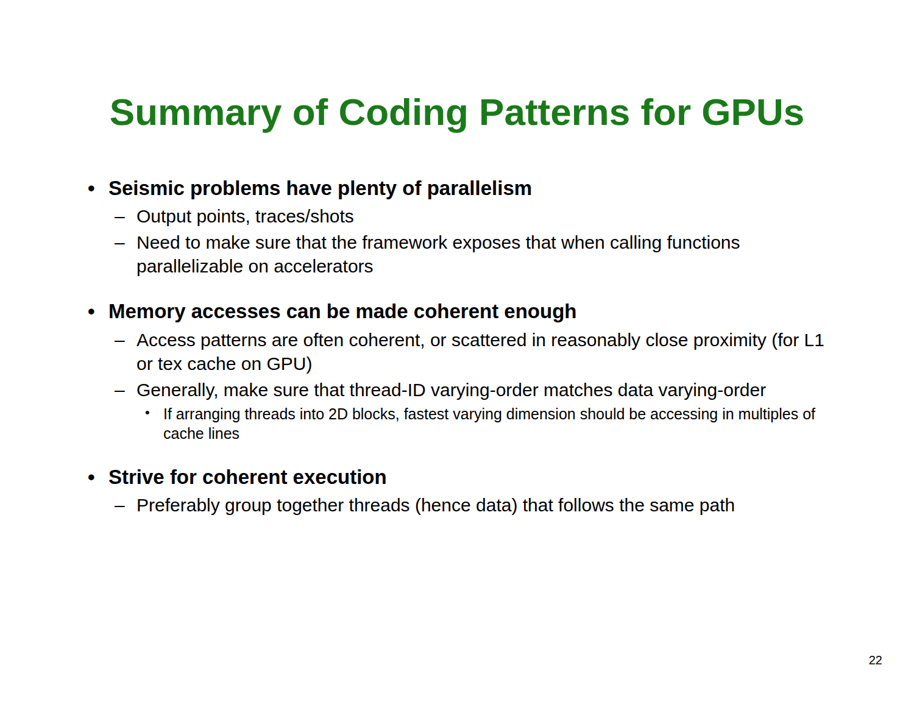Summary of Coding Patterns for GPUs
Seismic problems have plenty of parallelism
Output points, traces/shots
Need to make sure that the framework exposes that when calling functions parallelizable on accelerators
Memory accesses can be made coherent enough
Access patterns are often coherent, or scattered in reasonably close proximity (for L1 or tex cache on GPU)
Generally, make sure that thread-ID varying-order matches data varying-order
If arranging threads into 2D blocks, fastest varying dimension should be accessing in multiples of cache lines
Strive for coherent execution
Preferably group together threads (hence data) that follows the same path
22